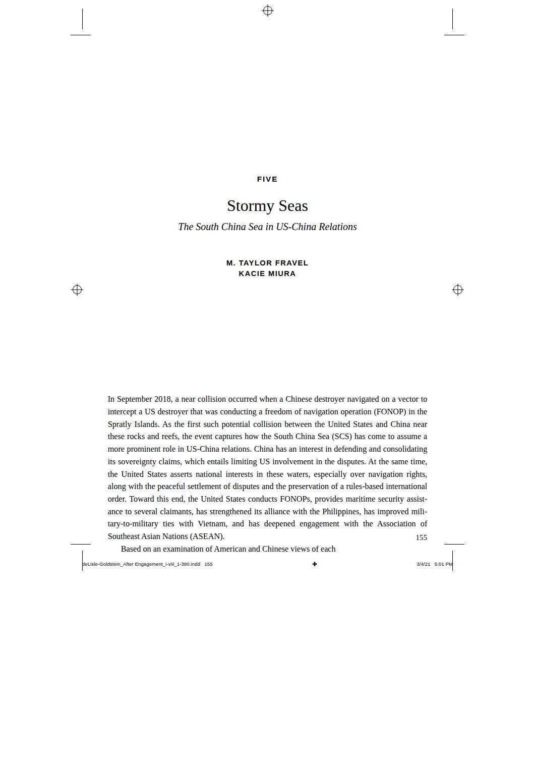FIVE
Stormy Seas
The South China Sea in US-China Relations
M. TAYLOR FRAVEL
KACIE MIURA
In September 2018, a near collision occurred when a Chinese destroyer navigated on a vector to intercept a US destroyer that was conducting a freedom of navigation operation (FONOP) in the Spratly Islands. As the first such potential collision between the United States and China near these rocks and reefs, the event captures how the South China Sea (SCS) has come to assume a more prominent role in US-China relations. China has an interest in defending and consolidating its sovereignty claims, which entails limiting US involvement in the disputes. At the same time, the United States asserts national interests in these waters, especially over navigation rights, along with the peaceful settlement of disputes and the preservation of a rules-based international order. Toward this end, the United States conducts FONOPs, provides maritime security assistance to several claimants, has strengthened its alliance with the Philippines, has improved military-to-military ties with Vietnam, and has deepened engagement with the Association of Southeast Asian Nations (ASEAN).
Based on an examination of American and Chinese views of each
155
deLisle-Goldstein_After Engagement_i-viii_1-380.indd 155 ✚ 3/4/21 5:01 PM